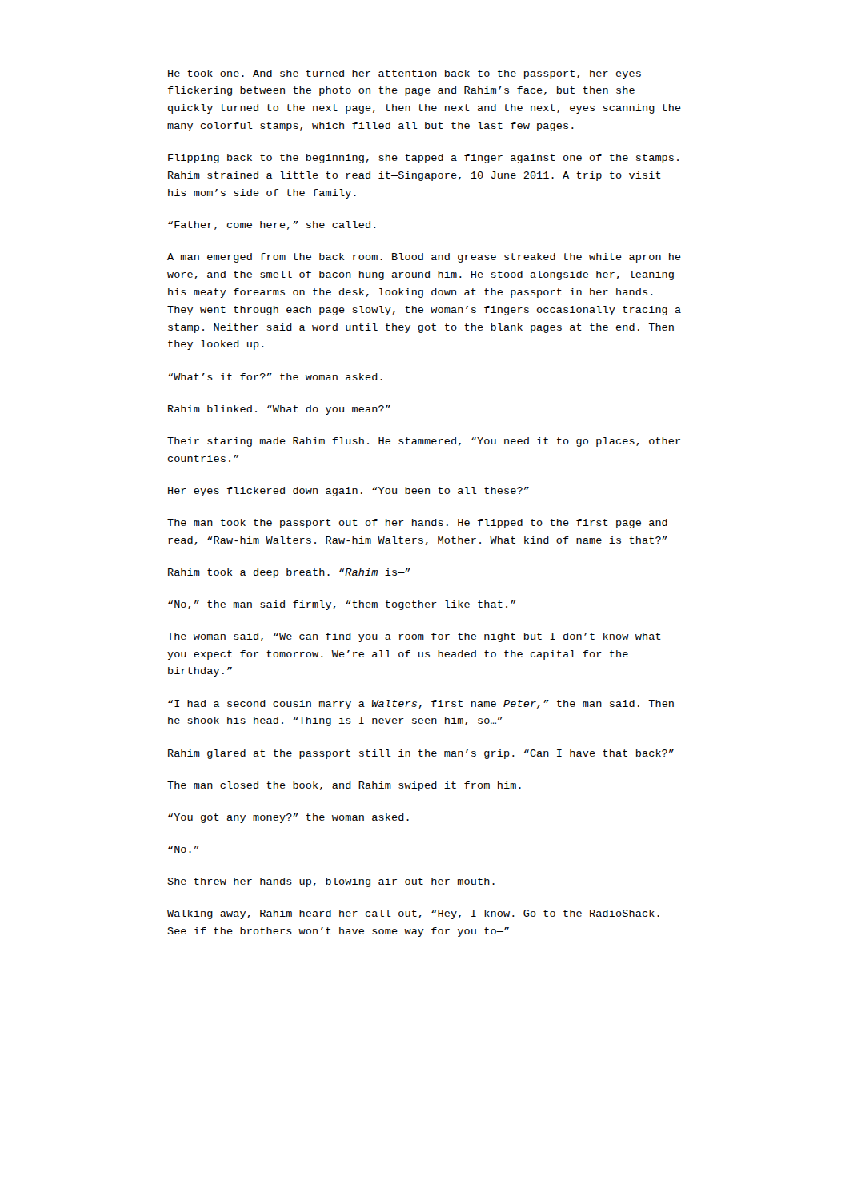He took one. And she turned her attention back to the passport, her eyes flickering between the photo on the page and Rahim’s face, but then she quickly turned to the next page, then the next and the next, eyes scanning the many colorful stamps, which filled all but the last few pages.
Flipping back to the beginning, she tapped a finger against one of the stamps. Rahim strained a little to read it—Singapore, 10 June 2011. A trip to visit his mom’s side of the family.
“Father, come here,” she called.
A man emerged from the back room. Blood and grease streaked the white apron he wore, and the smell of bacon hung around him. He stood alongside her, leaning his meaty forearms on the desk, looking down at the passport in her hands. They went through each page slowly, the woman’s fingers occasionally tracing a stamp. Neither said a word until they got to the blank pages at the end. Then they looked up.
“What’s it for?” the woman asked.
Rahim blinked. “What do you mean?”
Their staring made Rahim flush. He stammered, “You need it to go places, other countries.”
Her eyes flickered down again. “You been to all these?”
The man took the passport out of her hands. He flipped to the first page and read, “Raw-him Walters. Raw-him Walters, Mother. What kind of name is that?”
Rahim took a deep breath. “Rahim is—”
“No,” the man said firmly, “them together like that.”
The woman said, “We can find you a room for the night but I don’t know what you expect for tomorrow. We’re all of us headed to the capital for the birthday.”
“I had a second cousin marry a Walters, first name Peter,” the man said. Then he shook his head. “Thing is I never seen him, so…”
Rahim glared at the passport still in the man’s grip. “Can I have that back?”
The man closed the book, and Rahim swiped it from him.
“You got any money?” the woman asked.
“No.”
She threw her hands up, blowing air out her mouth.
Walking away, Rahim heard her call out, “Hey, I know. Go to the RadioShack. See if the brothers won’t have some way for you to—”